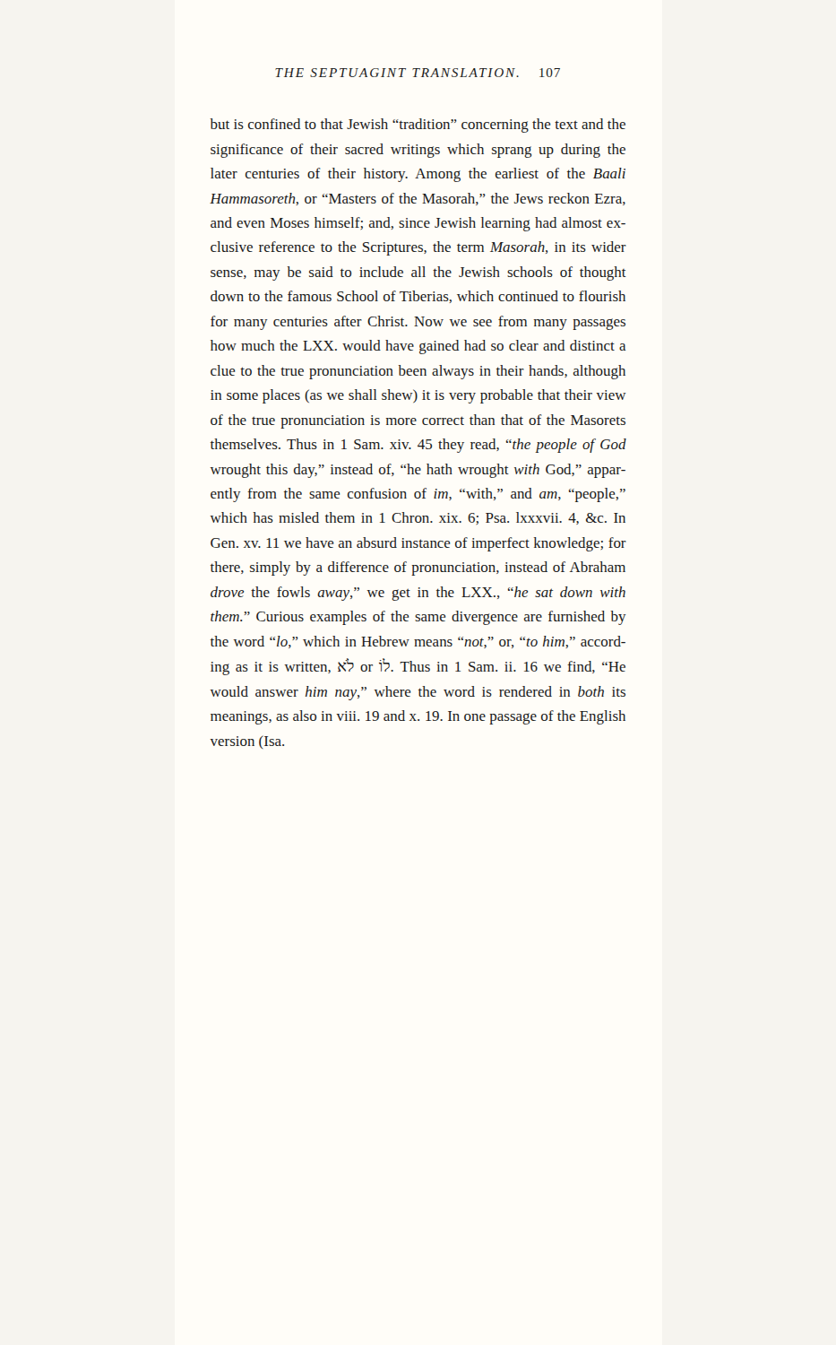The Septuagint Translation. 107
but is confined to that Jewish “tradition” concerning the text and the significance of their sacred writings which sprang up during the later centuries of their history. Among the earliest of the Baali Hammasoreth, or “Masters of the Masorah,” the Jews reckon Ezra, and even Moses himself; and, since Jewish learning had almost exclusive reference to the Scriptures, the term Masorah, in its wider sense, may be said to include all the Jewish schools of thought down to the famous School of Tiberias, which continued to flourish for many centuries after Christ. Now we see from many passages how much the LXX. would have gained had so clear and distinct a clue to the true pronunciation been always in their hands, although in some places (as we shall shew) it is very probable that their view of the true pronunciation is more correct than that of the Masorets themselves. Thus in 1 Sam. xiv. 45 they read, “the people of God wrought this day,” instead of, “he hath wrought with God,” apparently from the same confusion of im, “with,” and am, “people,” which has misled them in 1 Chron. xix. 6; Psa. lxxxvii. 4, &c. In Gen. xv. 11 we have an absurd instance of imperfect knowledge; for there, simply by a difference of pronunciation, instead of Abraham drove the fowls away,” we get in the LXX., “he sat down with them.” Curious examples of the same divergence are furnished by the word “lo,” which in Hebrew means “not,” or, “to him,” according as it is written, לֹא or לוֹ. Thus in 1 Sam. ii. 16 we find, “He would answer him nay,” where the word is rendered in both its meanings, as also in viii. 19 and x. 19. In one passage of the English version (Isa.